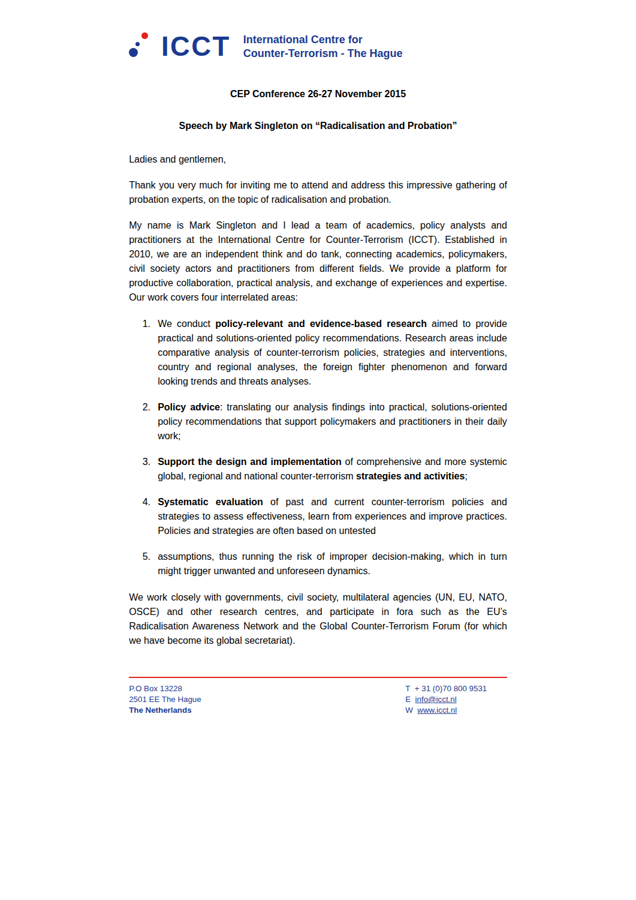ICCT
International Centre for
Counter-Terrorism - The Hague
CEP Conference 26-27 November 2015
Speech by Mark Singleton on “Radicalisation and Probation”
Ladies and gentlemen,
Thank you very much for inviting me to attend and address this impressive gathering of probation experts, on the topic of radicalisation and probation.
My name is Mark Singleton and I lead a team of academics, policy analysts and practitioners at the International Centre for Counter-Terrorism (ICCT). Established in 2010, we are an independent think and do tank, connecting academics, policymakers, civil society actors and practitioners from different fields. We provide a platform for productive collaboration, practical analysis, and exchange of experiences and expertise. Our work covers four interrelated areas:
We conduct policy-relevant and evidence-based research aimed to provide practical and solutions-oriented policy recommendations. Research areas include comparative analysis of counter-terrorism policies, strategies and interventions, country and regional analyses, the foreign fighter phenomenon and forward looking trends and threats analyses.
Policy advice: translating our analysis findings into practical, solutions-oriented policy recommendations that support policymakers and practitioners in their daily work;
Support the design and implementation of comprehensive and more systemic global, regional and national counter-terrorism strategies and activities;
Systematic evaluation of past and current counter-terrorism policies and strategies to assess effectiveness, learn from experiences and improve practices. Policies and strategies are often based on untested
assumptions, thus running the risk of improper decision-making, which in turn might trigger unwanted and unforeseen dynamics.
We work closely with governments, civil society, multilateral agencies (UN, EU, NATO, OSCE) and other research centres, and participate in fora such as the EU’s Radicalisation Awareness Network and the Global Counter-Terrorism Forum (for which we have become its global secretariat).
P.O Box 13228
2501 EE The Hague
The Netherlands
T + 31 (0)70 800 9531
E info@icct.nl
W www.icct.nl